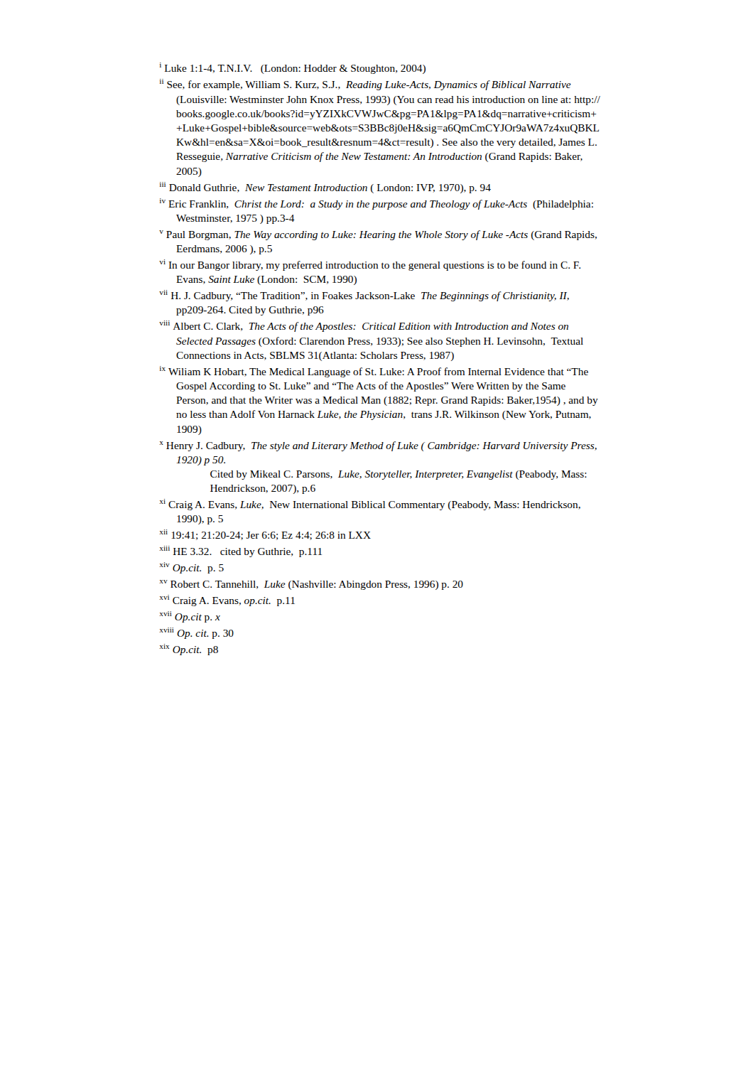i Luke 1:1-4, T.N.I.V. (London: Hodder & Stoughton, 2004)
ii See, for example, William S. Kurz, S.J., Reading Luke-Acts, Dynamics of Biblical Narrative (Louisville: Westminster John Knox Press, 1993) (You can read his introduction on line at: http://books.google.co.uk/books?id=yYZIXkCVWJwC&pg=PA1&lpg=PA1&dq=narrative+criticism++Luke+Gospel+bible&source=web&ots=S3BBc8j0eH&sig=a6QmCmCYJOr9aWA7z4xuQBKLKw&hl=en&sa=X&oi=book_result&resnum=4&ct=result) . See also the very detailed, James L. Resseguie, Narrative Criticism of the New Testament: An Introduction (Grand Rapids: Baker, 2005)
iii Donald Guthrie, New Testament Introduction ( London: IVP, 1970), p. 94
iv Eric Franklin, Christ the Lord: a Study in the purpose and Theology of Luke-Acts (Philadelphia: Westminster, 1975 ) pp.3-4
v Paul Borgman, The Way according to Luke: Hearing the Whole Story of Luke -Acts (Grand Rapids, Eerdmans, 2006 ), p.5
vi In our Bangor library, my preferred introduction to the general questions is to be found in C. F. Evans, Saint Luke (London: SCM, 1990)
vii H. J. Cadbury, “The Tradition”, in Foakes Jackson-Lake The Beginnings of Christianity, II, pp209-264. Cited by Guthrie, p96
viii Albert C. Clark, The Acts of the Apostles: Critical Edition with Introduction and Notes on Selected Passages (Oxford: Clarendon Press, 1933); See also Stephen H. Levinsohn, Textual Connections in Acts, SBLMS 31(Atlanta: Scholars Press, 1987)
ix Wiliam K Hobart, The Medical Language of St. Luke: A Proof from Internal Evidence that “The Gospel According to St. Luke” and “The Acts of the Apostles” Were Written by the Same Person, and that the Writer was a Medical Man (1882; Repr. Grand Rapids: Baker,1954) , and by no less than Adolf Von Harnack Luke, the Physician, trans J.R. Wilkinson (New York, Putnam, 1909)
x Henry J. Cadbury, The style and Literary Method of Luke ( Cambridge: Harvard University Press, 1920) p 50. Cited by Mikeal C. Parsons, Luke, Storyteller, Interpreter, Evangelist (Peabody, Mass: Hendrickson, 2007), p.6
xi Craig A. Evans, Luke, New International Biblical Commentary (Peabody, Mass: Hendrickson, 1990), p. 5
xii19:41; 21:20-24; Jer 6:6; Ez 4:4; 26:8 in LXX
xiii HE 3.32. cited by Guthrie, p.111
xiv Op.cit. p. 5
xv Robert C. Tannehill, Luke (Nashville: Abingdon Press, 1996) p. 20
xvi Craig A. Evans, op.cit. p.11
xvii Op.cit p. x
xviii Op. cit. p. 30
xix Op.cit. p8